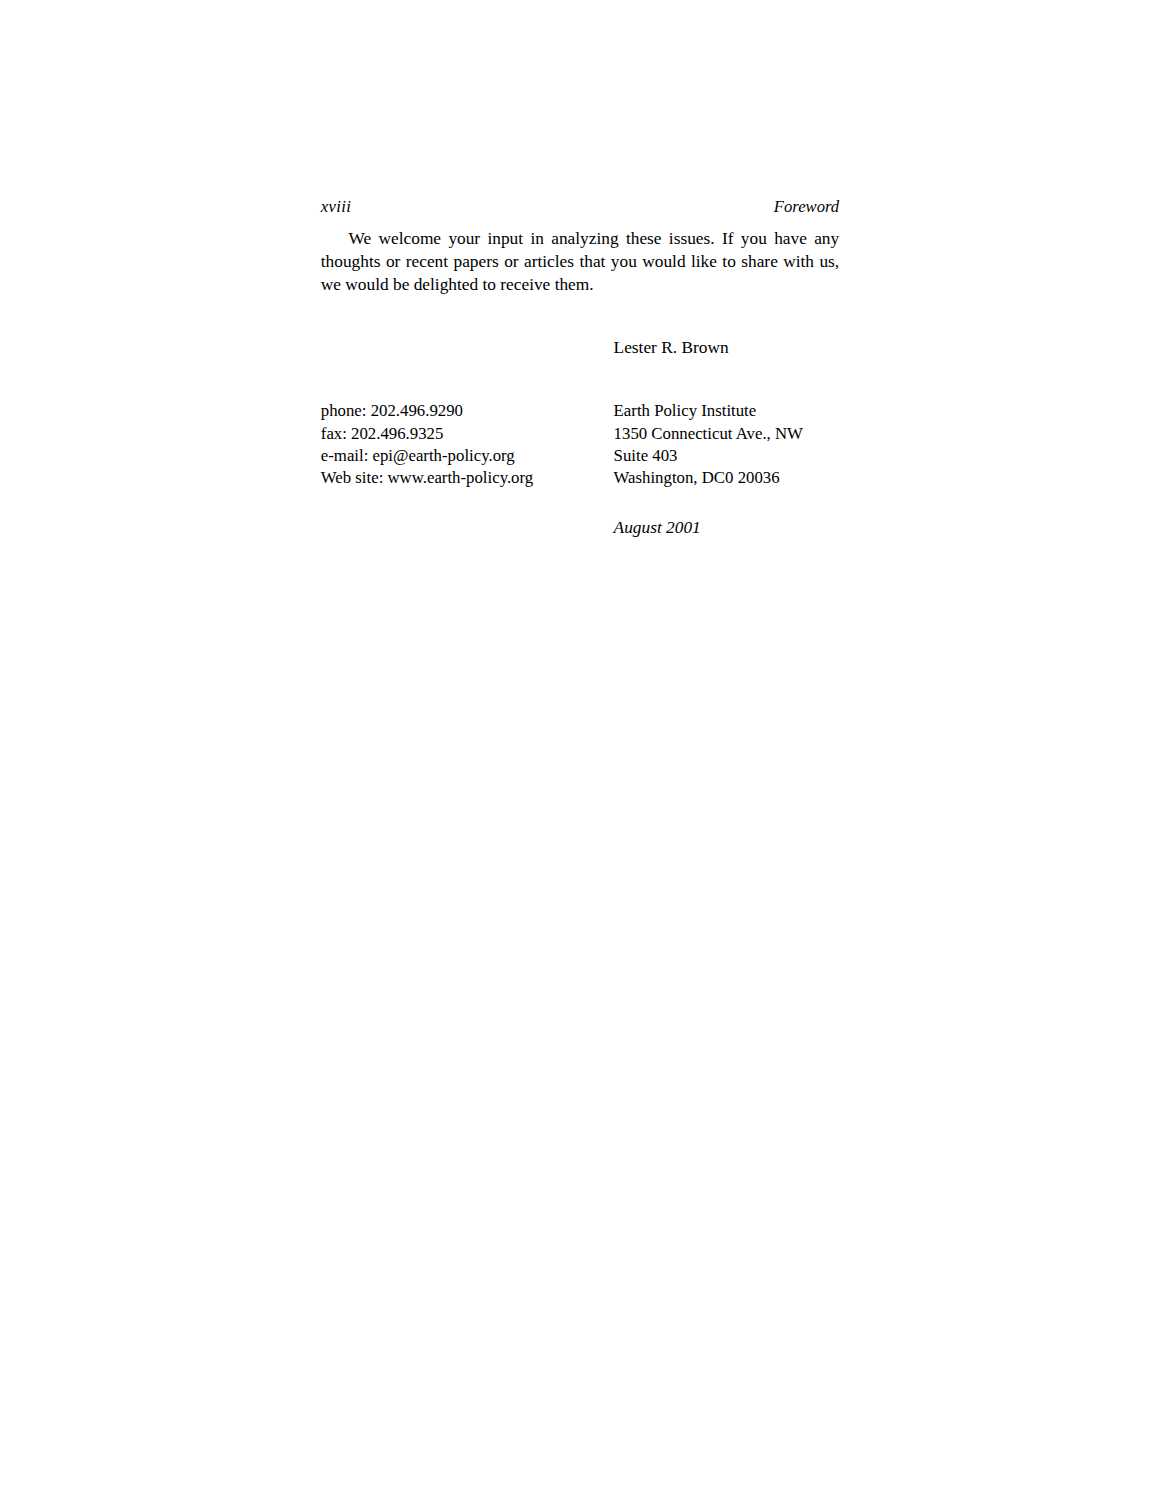xviii Foreword
We welcome your input in analyzing these issues. If you have any thoughts or recent papers or articles that you would like to share with us, we would be delighted to receive them.
Lester R. Brown
phone: 202.496.9290
Earth Policy Institute
fax: 202.496.9325
1350 Connecticut Ave., NW
e-mail: epi@earth-policy.org
Suite 403
Web site: www.earth-policy.org
Washington, DC0 20036
August 2001